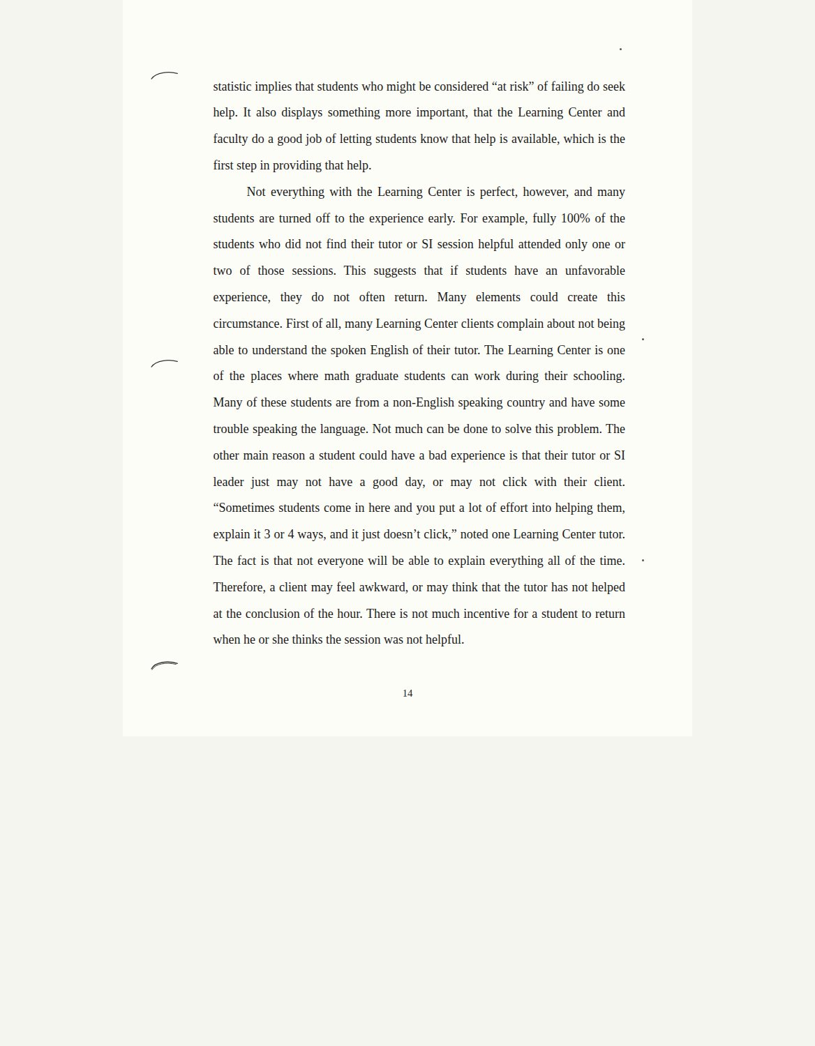statistic implies that students who might be considered “at risk” of failing do seek help. It also displays something more important, that the Learning Center and faculty do a good job of letting students know that help is available, which is the first step in providing that help.
Not everything with the Learning Center is perfect, however, and many students are turned off to the experience early. For example, fully 100% of the students who did not find their tutor or SI session helpful attended only one or two of those sessions. This suggests that if students have an unfavorable experience, they do not often return. Many elements could create this circumstance. First of all, many Learning Center clients complain about not being able to understand the spoken English of their tutor. The Learning Center is one of the places where math graduate students can work during their schooling. Many of these students are from a non-English speaking country and have some trouble speaking the language. Not much can be done to solve this problem. The other main reason a student could have a bad experience is that their tutor or SI leader just may not have a good day, or may not click with their client. “Sometimes students come in here and you put a lot of effort into helping them, explain it 3 or 4 ways, and it just doesn’t click,” noted one Learning Center tutor. The fact is that not everyone will be able to explain everything all of the time. Therefore, a client may feel awkward, or may think that the tutor has not helped at the conclusion of the hour. There is not much incentive for a student to return when he or she thinks the session was not helpful.
14